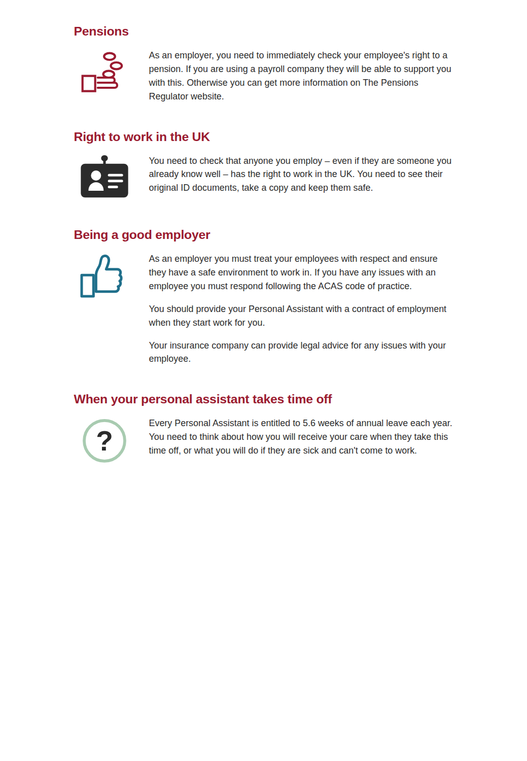Pensions
As an employer, you need to immediately check your employee's right to a pension. If you are using a payroll company they will be able to support you with this. Otherwise you can get more information on The Pensions Regulator website.
Right to work in the UK
You need to check that anyone you employ – even if they are someone you already know well – has the right to work in the UK. You need to see their original ID documents, take a copy and keep them safe.
Being a good employer
As an employer you must treat your employees with respect and ensure they have a safe environment to work in. If you have any issues with an employee you must respond following the ACAS code of practice.
You should provide your Personal Assistant with a contract of employment when they start work for you.
Your insurance company can provide legal advice for any issues with your employee.
When your personal assistant takes time off
?
Every Personal Assistant is entitled to 5.6 weeks of annual leave each year. You need to think about how you will receive your care when they take this time off, or what you will do if they are sick and can't come to work.